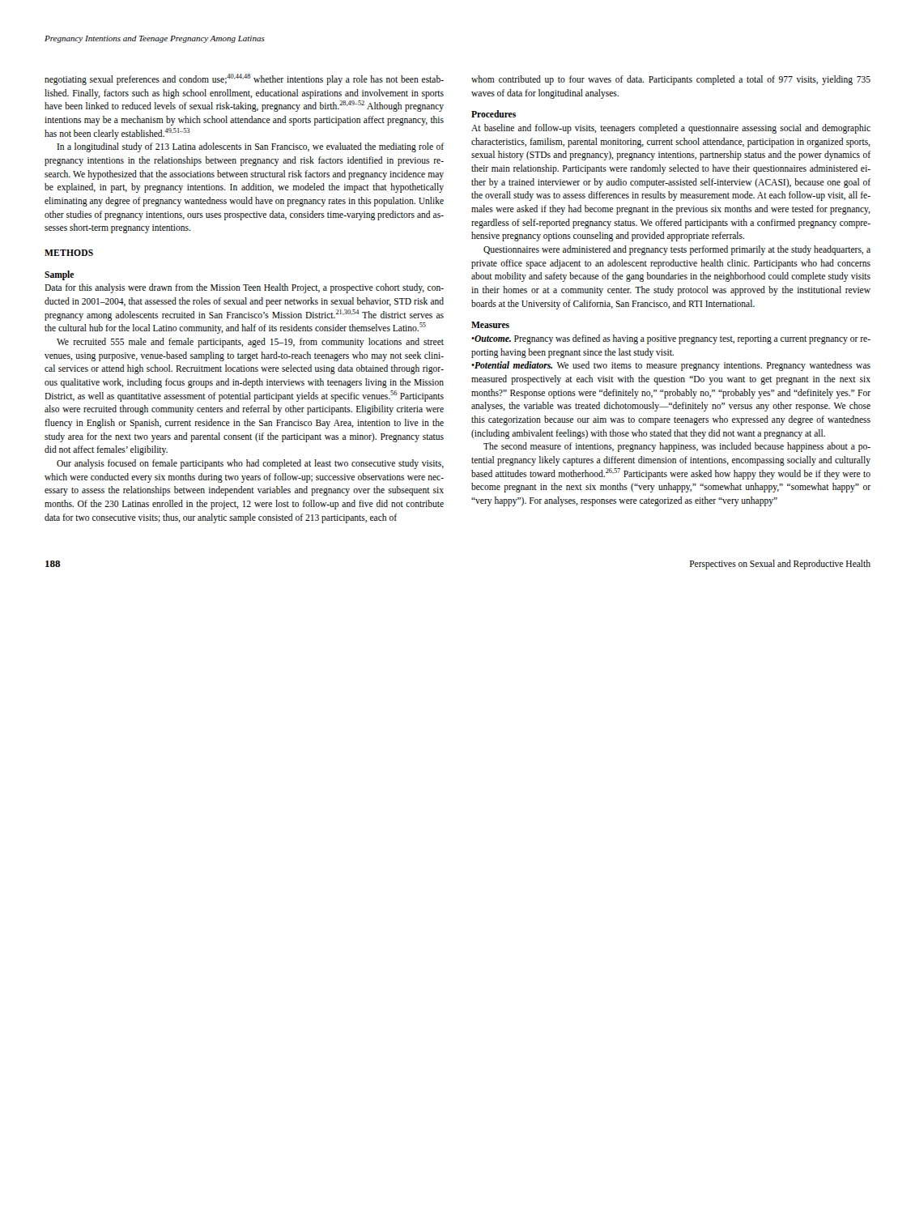Pregnancy Intentions and Teenage Pregnancy Among Latinas
negotiating sexual preferences and condom use;40,44,48 whether intentions play a role has not been established. Finally, factors such as high school enrollment, educational aspirations and involvement in sports have been linked to reduced levels of sexual risk-taking, pregnancy and birth.28,49–52 Although pregnancy intentions may be a mechanism by which school attendance and sports participation affect pregnancy, this has not been clearly established.49,51–53
In a longitudinal study of 213 Latina adolescents in San Francisco, we evaluated the mediating role of pregnancy intentions in the relationships between pregnancy and risk factors identified in previous research. We hypothesized that the associations between structural risk factors and pregnancy incidence may be explained, in part, by pregnancy intentions. In addition, we modeled the impact that hypothetically eliminating any degree of pregnancy wantedness would have on pregnancy rates in this population. Unlike other studies of pregnancy intentions, ours uses prospective data, considers time-varying predictors and assesses short-term pregnancy intentions.
Methods
Sample
Data for this analysis were drawn from the Mission Teen Health Project, a prospective cohort study, conducted in 2001–2004, that assessed the roles of sexual and peer networks in sexual behavior, STD risk and pregnancy among adolescents recruited in San Francisco’s Mission District.21,30,54 The district serves as the cultural hub for the local Latino community, and half of its residents consider themselves Latino.55
We recruited 555 male and female participants, aged 15–19, from community locations and street venues, using purposive, venue-based sampling to target hard-to-reach teenagers who may not seek clinical services or attend high school. Recruitment locations were selected using data obtained through rigorous qualitative work, including focus groups and in-depth interviews with teenagers living in the Mission District, as well as quantitative assessment of potential participant yields at specific venues.56 Participants also were recruited through community centers and referral by other participants. Eligibility criteria were fluency in English or Spanish, current residence in the San Francisco Bay Area, intention to live in the study area for the next two years and parental consent (if the participant was a minor). Pregnancy status did not affect females’ eligibility.
Our analysis focused on female participants who had completed at least two consecutive study visits, which were conducted every six months during two years of follow-up; successive observations were necessary to assess the relationships between independent variables and pregnancy over the subsequent six months. Of the 230 Latinas enrolled in the project, 12 were lost to follow-up and five did not contribute data for two consecutive visits; thus, our analytic sample consisted of 213 participants, each of
whom contributed up to four waves of data. Participants completed a total of 977 visits, yielding 735 waves of data for longitudinal analyses.
Procedures
At baseline and follow-up visits, teenagers completed a questionnaire assessing social and demographic characteristics, familism, parental monitoring, current school attendance, participation in organized sports, sexual history (STDs and pregnancy), pregnancy intentions, partnership status and the power dynamics of their main relationship. Participants were randomly selected to have their questionnaires administered either by a trained interviewer or by audio computer-assisted self-interview (ACASI), because one goal of the overall study was to assess differences in results by measurement mode. At each follow-up visit, all females were asked if they had become pregnant in the previous six months and were tested for pregnancy, regardless of self-reported pregnancy status. We offered participants with a confirmed pregnancy comprehensive pregnancy options counseling and provided appropriate referrals.
Questionnaires were administered and pregnancy tests performed primarily at the study headquarters, a private office space adjacent to an adolescent reproductive health clinic. Participants who had concerns about mobility and safety because of the gang boundaries in the neighborhood could complete study visits in their homes or at a community center. The study protocol was approved by the institutional review boards at the University of California, San Francisco, and RTI International.
Measures
•Outcome. Pregnancy was defined as having a positive pregnancy test, reporting a current pregnancy or reporting having been pregnant since the last study visit.
•Potential mediators. We used two items to measure pregnancy intentions. Pregnancy wantedness was measured prospectively at each visit with the question “Do you want to get pregnant in the next six months?” Response options were “definitely no,” “probably no,” “probably yes” and “definitely yes.” For analyses, the variable was treated dichotomously—“definitely no” versus any other response. We chose this categorization because our aim was to compare teenagers who expressed any degree of wantedness (including ambivalent feelings) with those who stated that they did not want a pregnancy at all.
The second measure of intentions, pregnancy happiness, was included because happiness about a potential pregnancy likely captures a different dimension of intentions, encompassing socially and culturally based attitudes toward motherhood.26,57 Participants were asked how happy they would be if they were to become pregnant in the next six months (“very unhappy,” “somewhat unhappy,” “somewhat happy” or “very happy”). For analyses, responses were categorized as either “very unhappy”
188 Perspectives on Sexual and Reproductive Health